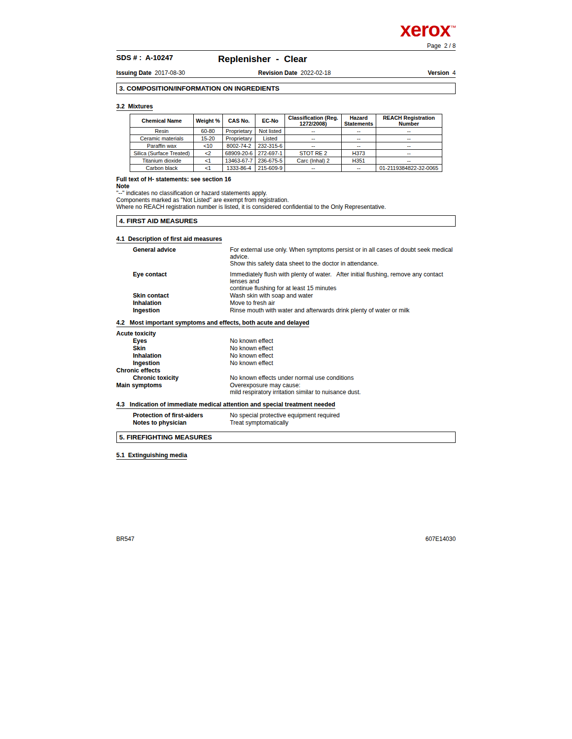xerox™
Page 2 / 8
| SDS # : A-10247 | Replenisher - Clear | |
| Issuing Date 2017-08-30 | Revision Date 2022-02-18 | Version 4 |
3. COMPOSITION/INFORMATION ON INGREDIENTS
3.2 Mixtures
| Chemical Name | Weight % | CAS No. | EC-No | Classification (Reg. 1272/2008) | Hazard Statements | REACH Registration Number |
| --- | --- | --- | --- | --- | --- | --- |
| Resin | 60-80 | Proprietary | Not listed | -- | -- | -- |
| Ceramic materials | 15-20 | Proprietary | Listed | -- | -- | -- |
| Paraffin wax | <10 | 8002-74-2 | 232-315-6 | -- | -- | -- |
| Silica (Surface Treated) | <2 | 68909-20-6 | 272-697-1 | STOT RE 2 | H373 | -- |
| Titanium dioxide | <1 | 13463-67-7 | 236-675-5 | Carc (Inhal) 2 | H351 | -- |
| Carbon black | <1 | 1333-86-4 | 215-609-9 | -- | -- | 01-2119384822-32-0065 |
Full text of H- statements: see section 16
Note
"--" indicates no classification or hazard statements apply.
Components marked as "Not Listed" are exempt from registration.
Where no REACH registration number is listed, it is considered confidential to the Only Representative.
4. FIRST AID MEASURES
4.1 Description of first aid measures
| General advice | For external use only. When symptoms persist or in all cases of doubt seek medical advice. Show this safety data sheet to the doctor in attendance. |
| Eye contact | Immediately flush with plenty of water. After initial flushing, remove any contact lenses and continue flushing for at least 15 minutes |
| Skin contact | Wash skin with soap and water |
| Inhalation | Move to fresh air |
| Ingestion | Rinse mouth with water and afterwards drink plenty of water or milk |
4.2 Most important symptoms and effects, both acute and delayed
| Acute toxicity | |
| Eyes | No known effect |
| Skin | No known effect |
| Inhalation | No known effect |
| Ingestion | No known effect |
| Chronic effects | |
| Chronic toxicity | No known effects under normal use conditions |
| Main symptoms | Overexposure may cause: mild respiratory irritation similar to nuisance dust. |
4.3 Indication of immediate medical attention and special treatment needed
| Protection of first-aiders | No special protective equipment required |
| Notes to physician | Treat symptomatically |
5. FIREFIGHTING MEASURES
5.1 Extinguishing media
BR547 607E14030